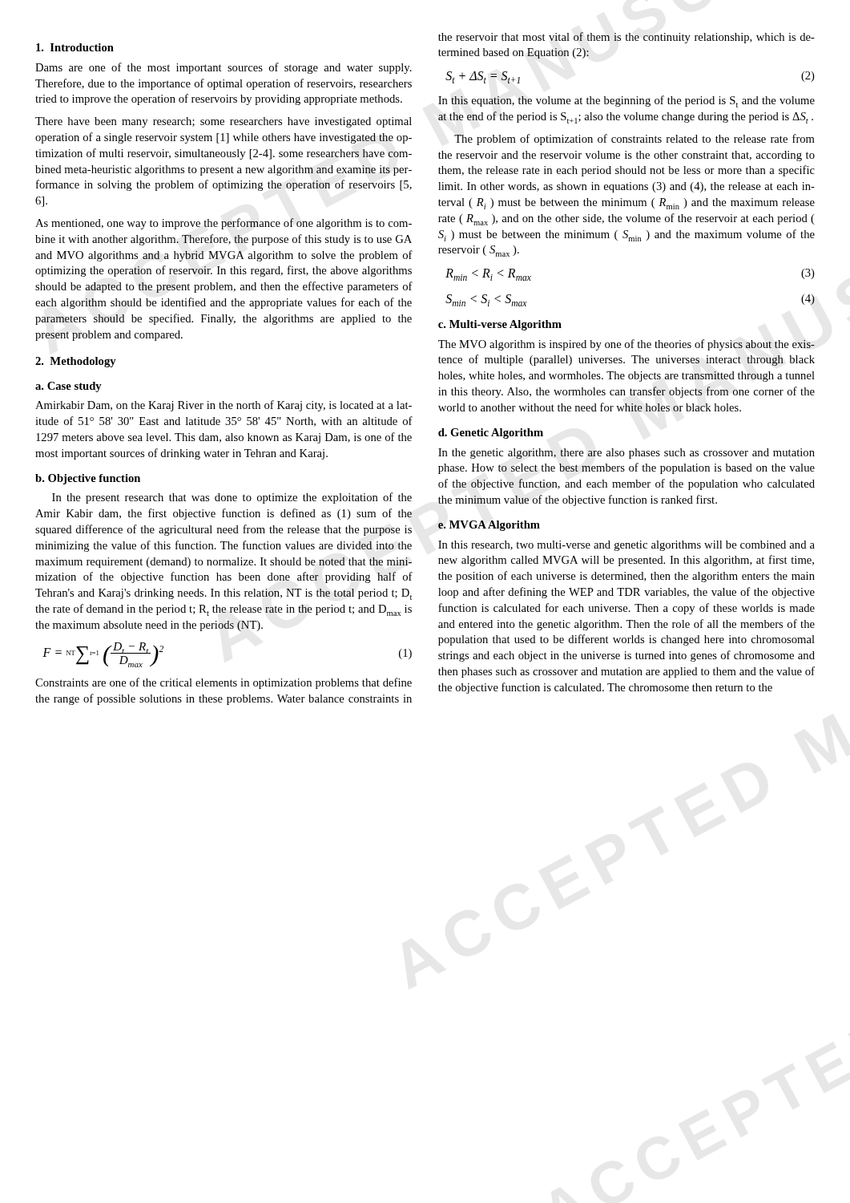ACCEPTED MANUSCRIPT ACCEPTED MANUSCRIPT ACCEPTED MANUSCRIPT ACCEPTED MANUSCRIPT
1. Introduction
Dams are one of the most important sources of storage and water supply. Therefore, due to the importance of optimal operation of reservoirs, researchers tried to improve the operation of reservoirs by providing appropriate methods.
There have been many research; some researchers have investigated optimal operation of a single reservoir system [1] while others have investigated the optimization of multi reservoir, simultaneously [2-4]. some researchers have combined meta-heuristic algorithms to present a new algorithm and examine its performance in solving the problem of optimizing the operation of reservoirs [5, 6].
As mentioned, one way to improve the performance of one algorithm is to combine it with another algorithm. Therefore, the purpose of this study is to use GA and MVO algorithms and a hybrid MVGA algorithm to solve the problem of optimizing the operation of reservoir. In this regard, first, the above algorithms should be adapted to the present problem, and then the effective parameters of each algorithm should be identified and the appropriate values for each of the parameters should be specified. Finally, the algorithms are applied to the present problem and compared.
2. Methodology
a. Case study
Amirkabir Dam, on the Karaj River in the north of Karaj city, is located at a latitude of 51° 58' 30" East and latitude 35° 58' 45" North, with an altitude of 1297 meters above sea level. This dam, also known as Karaj Dam, is one of the most important sources of drinking water in Tehran and Karaj.
b. Objective function
In the present research that was done to optimize the exploitation of the Amir Kabir dam, the first objective function is defined as (1) sum of the squared difference of the agricultural need from the release that the purpose is minimizing the value of this function. The function values are divided into the maximum requirement (demand) to normalize. It should be noted that the minimization of the objective function has been done after providing half of Tehran's and Karaj's drinking needs. In this relation, NT is the total period t; Dt the rate of demand in the period t; Rt the release rate in the period t; and Dmax is the maximum absolute need in the periods (NT).
F = NT∑t=1 (Dt − Rt Dmax)2 (1)
Constraints are one of the critical elements in optimization problems that define the range of possible solutions in these problems. Water balance constraints in the reservoir that most vital of them is the continuity relationship, which is determined based on Equation (2):
St + ΔSt = St+1 (2)
In this equation, the volume at the beginning of the period is St and the volume at the end of the period is St+1; also the volume change during the period is ΔSt .
The problem of optimization of constraints related to the release rate from the reservoir and the reservoir volume is the other constraint that, according to them, the release rate in each period should not be less or more than a specific limit. In other words, as shown in equations (3) and (4), the release at each interval ( Ri ) must be between the minimum ( Rmin ) and the maximum release rate ( Rmax ), and on the other side, the volume of the reservoir at each period ( Si ) must be between the minimum ( Smin ) and the maximum volume of the reservoir ( Smax ).
Rmin < Ri < Rmax (3)
Smin < Si < Smax (4)
c. Multi-verse Algorithm
The MVO algorithm is inspired by one of the theories of physics about the existence of multiple (parallel) universes. The universes interact through black holes, white holes, and wormholes. The objects are transmitted through a tunnel in this theory. Also, the wormholes can transfer objects from one corner of the world to another without the need for white holes or black holes.
d. Genetic Algorithm
In the genetic algorithm, there are also phases such as crossover and mutation phase. How to select the best members of the population is based on the value of the objective function, and each member of the population who calculated the minimum value of the objective function is ranked first.
e. MVGA Algorithm
In this research, two multi-verse and genetic algorithms will be combined and a new algorithm called MVGA will be presented. In this algorithm, at first time, the position of each universe is determined, then the algorithm enters the main loop and after defining the WEP and TDR variables, the value of the objective function is calculated for each universe. Then a copy of these worlds is made and entered into the genetic algorithm. Then the role of all the members of the population that used to be different worlds is changed here into chromosomal strings and each object in the universe is turned into genes of chromosome and then phases such as crossover and mutation are applied to them and the value of the objective function is calculated. The chromosome then return to the